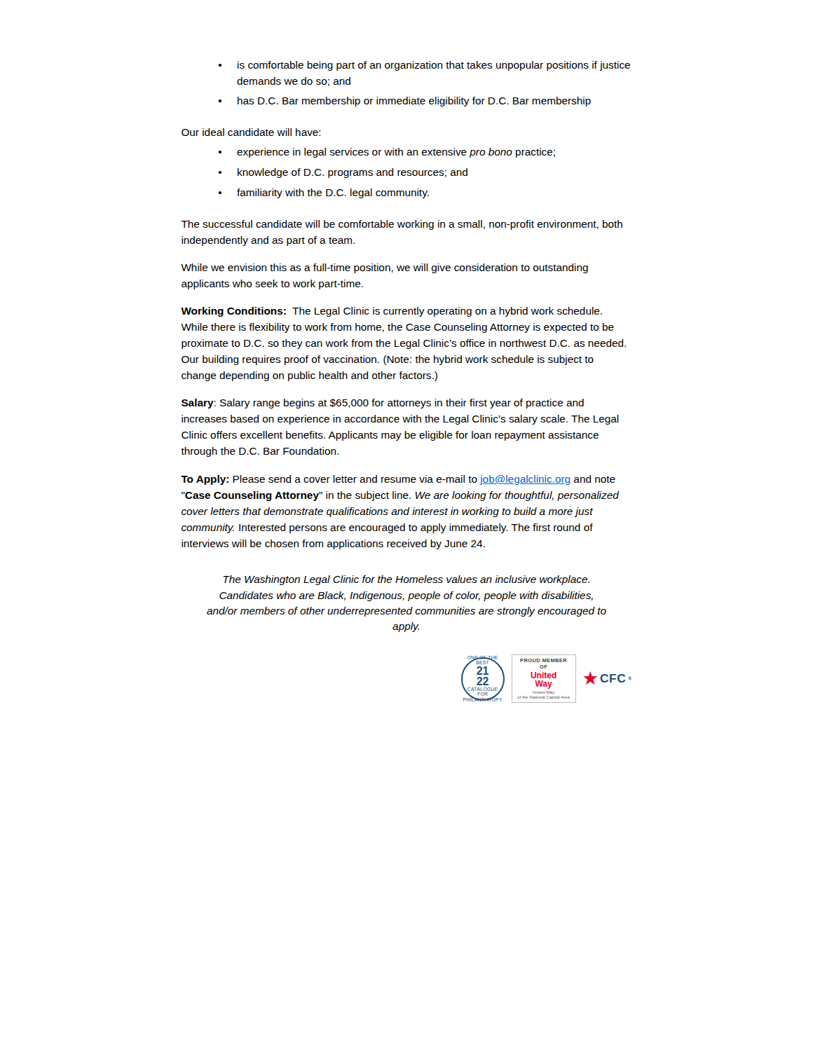is comfortable being part of an organization that takes unpopular positions if justice demands we do so; and
has D.C. Bar membership or immediate eligibility for D.C. Bar membership
Our ideal candidate will have:
experience in legal services or with an extensive pro bono practice;
knowledge of D.C. programs and resources; and
familiarity with the D.C. legal community.
The successful candidate will be comfortable working in a small, non-profit environment, both independently and as part of a team.
While we envision this as a full-time position, we will give consideration to outstanding applicants who seek to work part-time.
Working Conditions: The Legal Clinic is currently operating on a hybrid work schedule. While there is flexibility to work from home, the Case Counseling Attorney is expected to be proximate to D.C. so they can work from the Legal Clinic’s office in northwest D.C. as needed. Our building requires proof of vaccination. (Note: the hybrid work schedule is subject to change depending on public health and other factors.)
Salary: Salary range begins at $65,000 for attorneys in their first year of practice and increases based on experience in accordance with the Legal Clinic’s salary scale. The Legal Clinic offers excellent benefits. Applicants may be eligible for loan repayment assistance through the D.C. Bar Foundation.
To Apply: Please send a cover letter and resume via e-mail to job@legalclinic.org and note "Case Counseling Attorney" in the subject line. We are looking for thoughtful, personalized cover letters that demonstrate qualifications and interest in working to build a more just community. Interested persons are encouraged to apply immediately. The first round of interviews will be chosen from applications received by June 24.
The Washington Legal Clinic for the Homeless values an inclusive workplace. Candidates who are Black, Indigenous, people of color, people with disabilities, and/or members of other underrepresented communities are strongly encouraged to apply.
ONE OF THE BEST
21
22
CATALOGUE FOR PHILANTHROPY
PROUD MEMBER OF
United
Way
United Way
of the National Capital Area
★CFC®